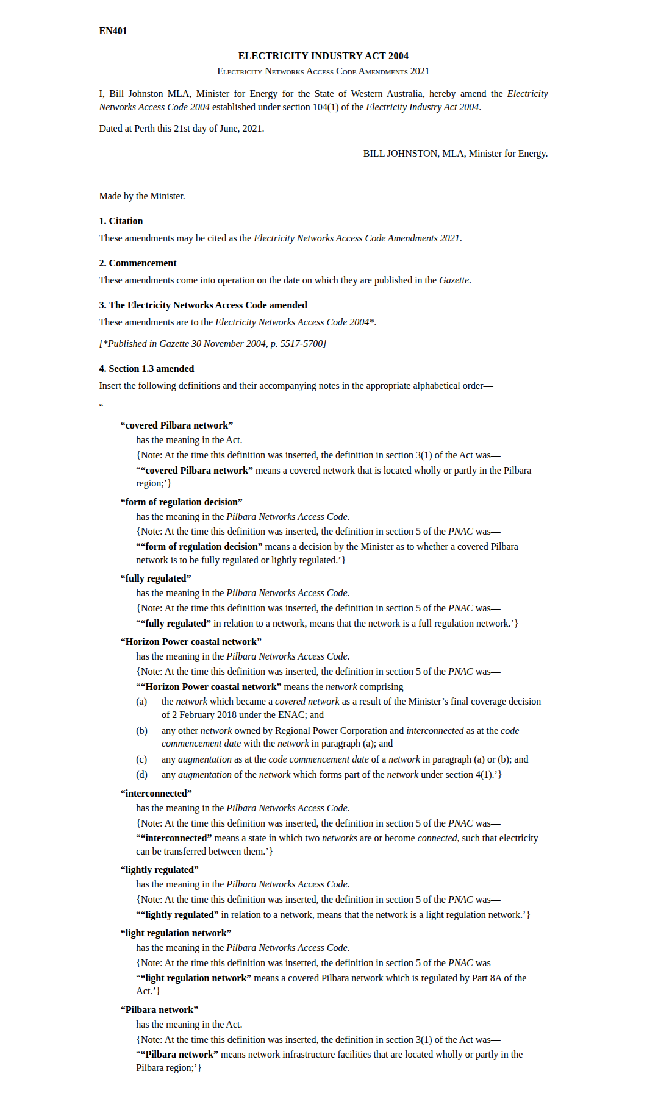EN401
ELECTRICITY INDUSTRY ACT 2004
Electricity Networks Access Code Amendments 2021
I, Bill Johnston MLA, Minister for Energy for the State of Western Australia, hereby amend the Electricity Networks Access Code 2004 established under section 104(1) of the Electricity Industry Act 2004.
Dated at Perth this 21st day of June, 2021.
BILL JOHNSTON, MLA, Minister for Energy.
Made by the Minister.
1. Citation
These amendments may be cited as the Electricity Networks Access Code Amendments 2021.
2. Commencement
These amendments come into operation on the date on which they are published in the Gazette.
3. The Electricity Networks Access Code amended
These amendments are to the Electricity Networks Access Code 2004*.
[*Published in Gazette 30 November 2004, p. 5517-5700]
4. Section 1.3 amended
Insert the following definitions and their accompanying notes in the appropriate alphabetical order—
“
“covered Pilbara network”
has the meaning in the Act.
{Note: At the time this definition was inserted, the definition in section 3(1) of the Act was—
““covered Pilbara network” means a covered network that is located wholly or partly in the Pilbara region;’}
“form of regulation decision”
has the meaning in the Pilbara Networks Access Code.
{Note: At the time this definition was inserted, the definition in section 5 of the PNAC was—
““form of regulation decision” means a decision by the Minister as to whether a covered Pilbara network is to be fully regulated or lightly regulated.’}
“fully regulated”
has the meaning in the Pilbara Networks Access Code.
{Note: At the time this definition was inserted, the definition in section 5 of the PNAC was—
““fully regulated” in relation to a network, means that the network is a full regulation network.’}
“Horizon Power coastal network”
has the meaning in the Pilbara Networks Access Code.
{Note: At the time this definition was inserted, the definition in section 5 of the PNAC was—
““Horizon Power coastal network” means the network comprising—
(a) the network which became a covered network as a result of the Minister’s final coverage decision of 2 February 2018 under the ENAC; and
(b) any other network owned by Regional Power Corporation and interconnected as at the code commencement date with the network in paragraph (a); and
(c) any augmentation as at the code commencement date of a network in paragraph (a) or (b); and
(d) any augmentation of the network which forms part of the network under section 4(1).’}
“interconnected”
has the meaning in the Pilbara Networks Access Code.
{Note: At the time this definition was inserted, the definition in section 5 of the PNAC was—
““interconnected” means a state in which two networks are or become connected, such that electricity can be transferred between them.’}
“lightly regulated”
has the meaning in the Pilbara Networks Access Code.
{Note: At the time this definition was inserted, the definition in section 5 of the PNAC was—
““lightly regulated” in relation to a network, means that the network is a light regulation network.’}
“light regulation network”
has the meaning in the Pilbara Networks Access Code.
{Note: At the time this definition was inserted, the definition in section 5 of the PNAC was—
““light regulation network” means a covered Pilbara network which is regulated by Part 8A of the Act.’}
“Pilbara network”
has the meaning in the Act.
{Note: At the time this definition was inserted, the definition in section 3(1) of the Act was—
““Pilbara network” means network infrastructure facilities that are located wholly or partly in the Pilbara region;’}